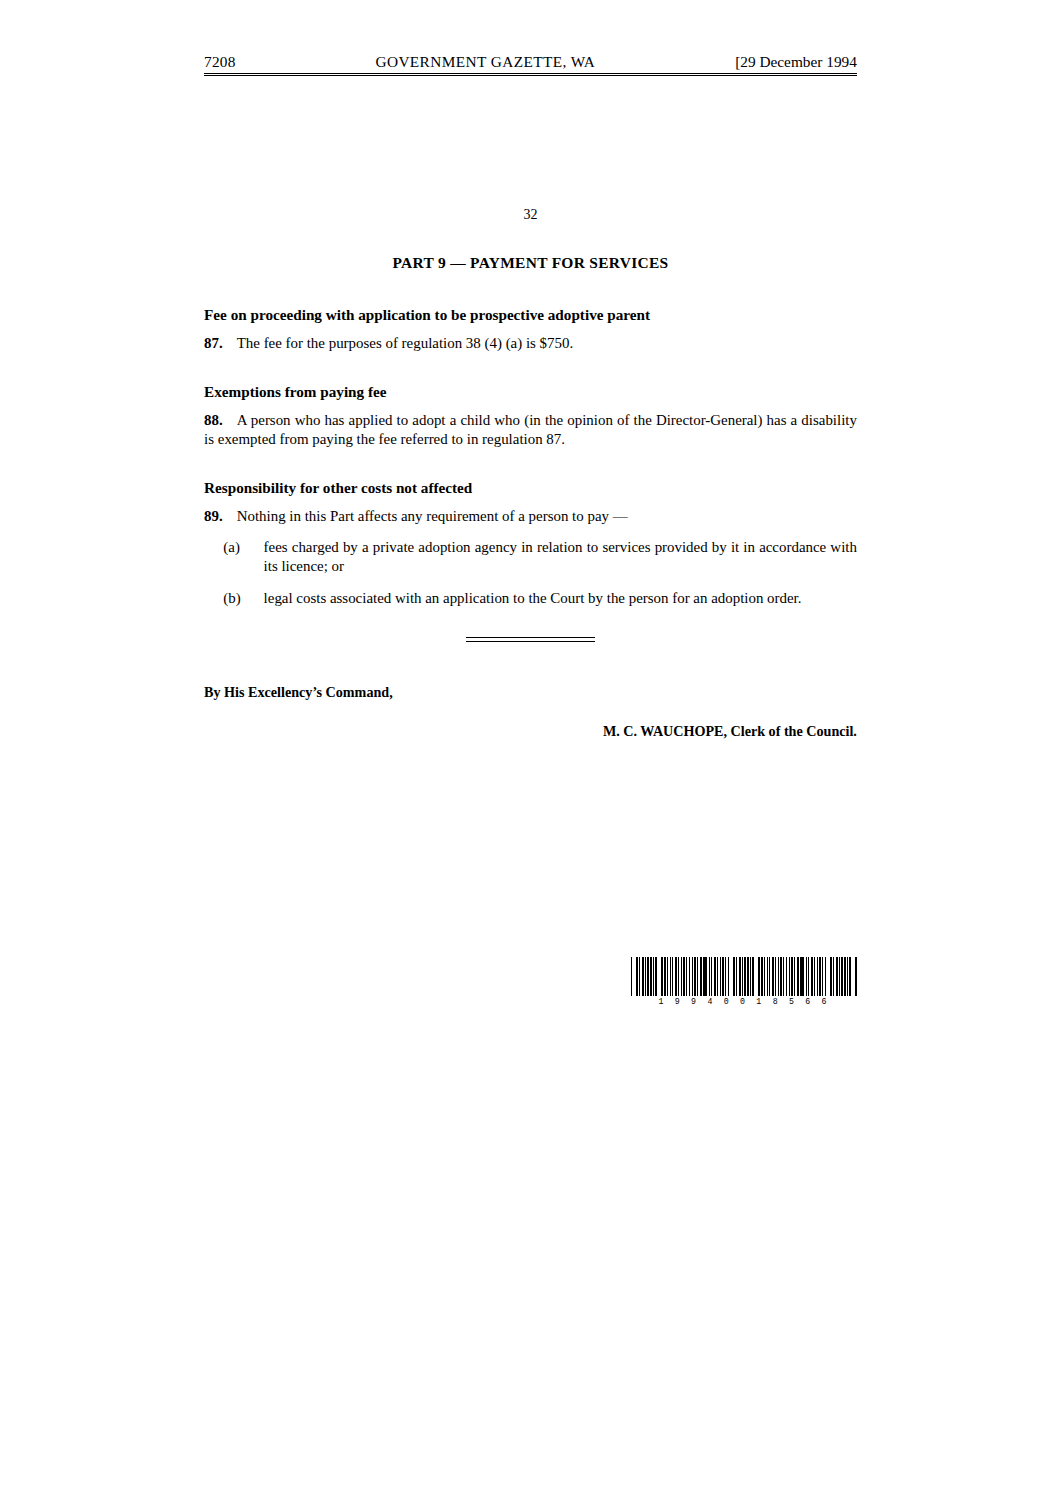7208
GOVERNMENT GAZETTE, WA
[29 December 1994
32
PART 9 — PAYMENT FOR SERVICES
Fee on proceeding with application to be prospective adoptive parent
87. The fee for the purposes of regulation 38 (4) (a) is $750.
Exemptions from paying fee
88. A person who has applied to adopt a child who (in the opinion of the Director-General) has a disability is exempted from paying the fee referred to in regulation 87.
Responsibility for other costs not affected
89. Nothing in this Part affects any requirement of a person to pay —
(a) fees charged by a private adoption agency in relation to services provided by it in accordance with its licence; or
(b) legal costs associated with an application to the Court by the person for an adoption order.
By His Excellency’s Command,
M. C. WAUCHOPE, Clerk of the Council.
1 9 9 4 0 0 1 8 5 6 6